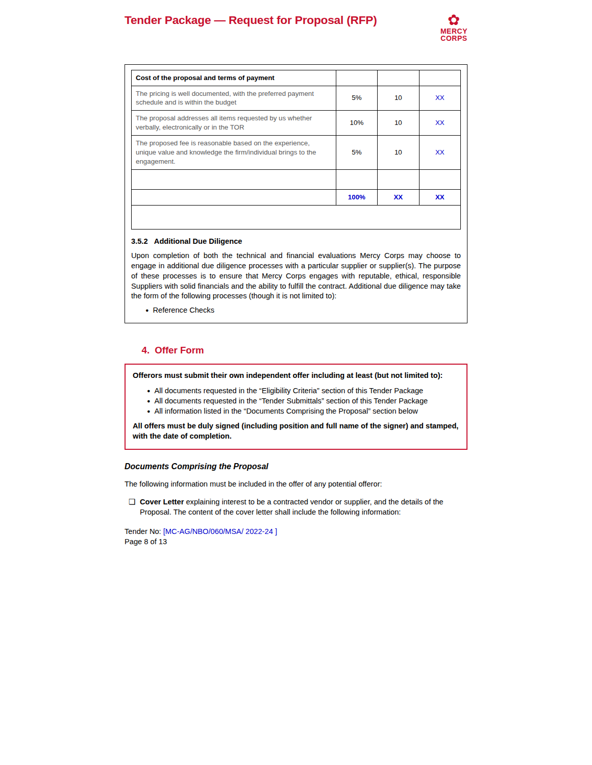Tender Package — Request for Proposal (RFP)
✿ MERCY CORPS
| Cost of the proposal and terms of payment | | | |
| The pricing is well documented, with the preferred payment schedule and is within the budget | 5% | 10 | XX |
| The proposal addresses all items requested by us whether verbally, electronically or in the TOR | 10% | 10 | XX |
| The proposed fee is reasonable based on the experience, unique value and knowledge the firm/individual brings to the engagement. | 5% | 10 | XX |
| | 100% | XX | XX |
3.5.2 Additional Due Diligence
Upon completion of both the technical and financial evaluations Mercy Corps may choose to engage in additional due diligence processes with a particular supplier or supplier(s). The purpose of these processes is to ensure that Mercy Corps engages with reputable, ethical, responsible Suppliers with solid financials and the ability to fulfill the contract. Additional due diligence may take the form of the following processes (though it is not limited to):
Reference Checks
4. Offer Form
Offerors must submit their own independent offer including at least (but not limited to):
All documents requested in the “Eligibility Criteria” section of this Tender Package
All documents requested in the “Tender Submittals” section of this Tender Package
All information listed in the “Documents Comprising the Proposal” section below
All offers must be duly signed (including position and full name of the signer) and stamped, with the date of completion.
Documents Comprising the Proposal
The following information must be included in the offer of any potential offeror:
Cover Letter explaining interest to be a contracted vendor or supplier, and the details of the Proposal. The content of the cover letter shall include the following information:
Tender No: [MC-AG/NBO/060/MSA/ 2022-24 ]
Page 8 of 13